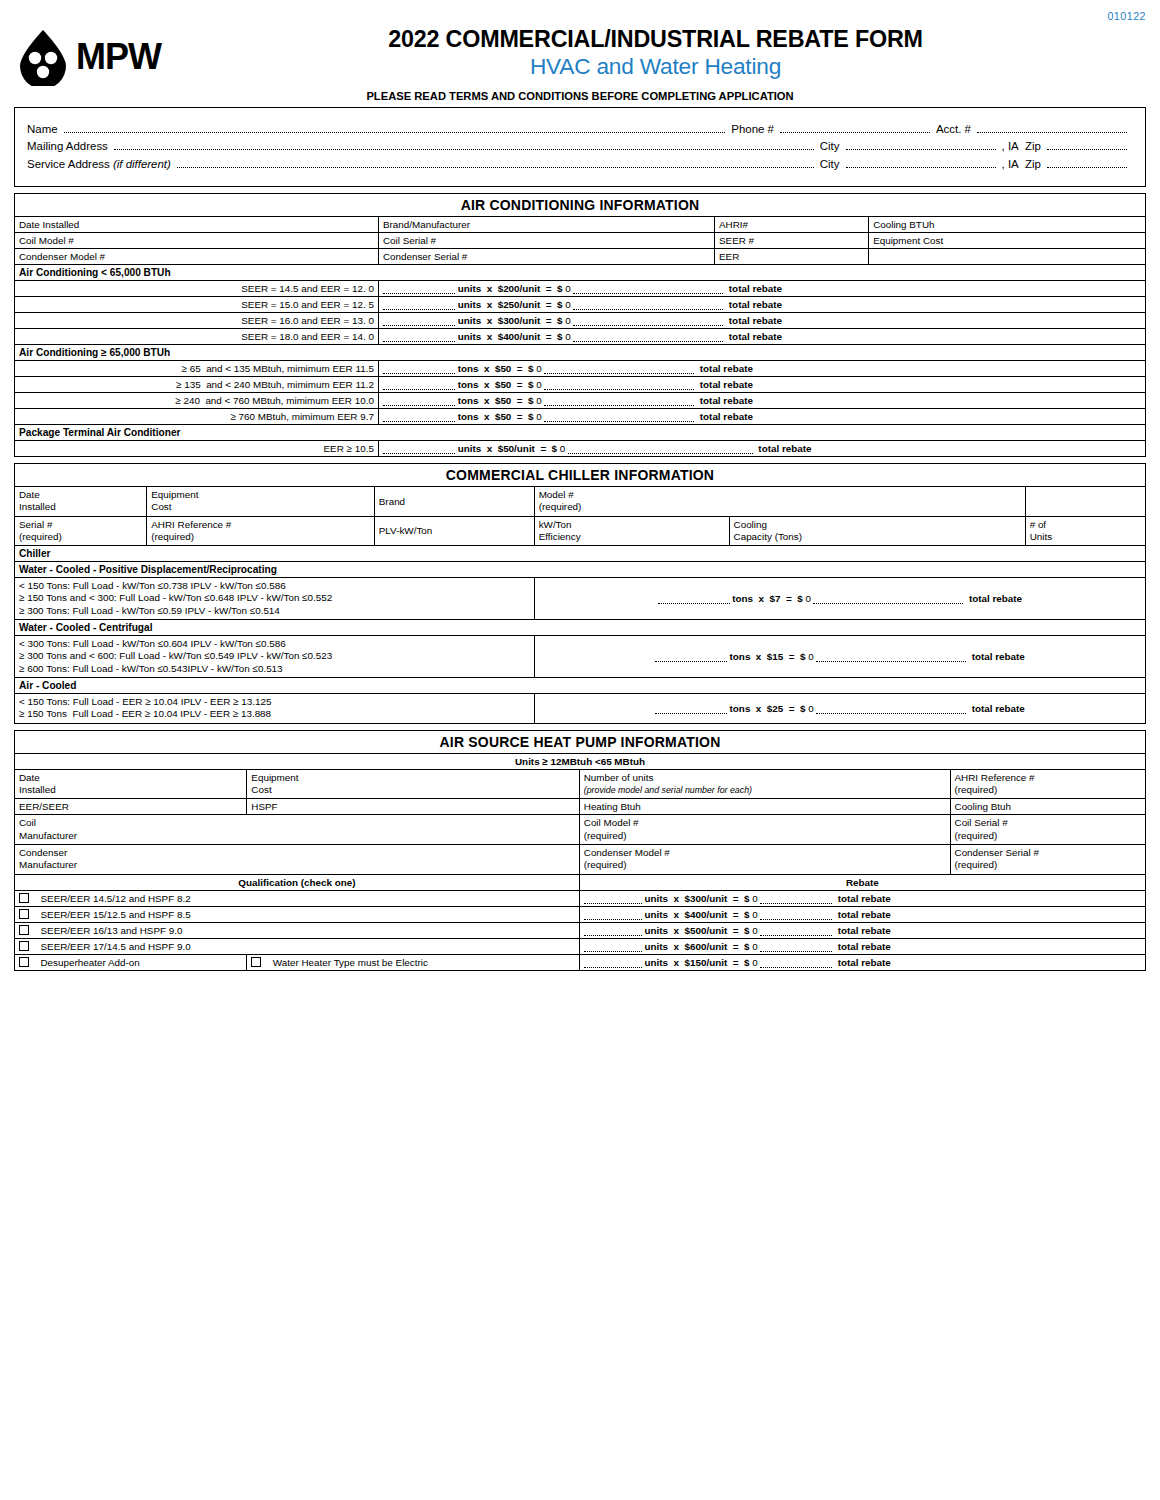010122
MPW
2022 COMMERCIAL/INDUSTRIAL REBATE FORM
HVAC and Water Heating
PLEASE READ TERMS AND CONDITIONS BEFORE COMPLETING APPLICATION
Name Phone # Acct. #
Mailing Address City , IA Zip
Service Address (if different) City , IA Zip
| AIR CONDITIONING INFORMATION |
| Date Installed | Brand/Manufacturer | AHRI# | Cooling BTUh |
| Coil Model # | Coil Serial # | SEER # | Equipment Cost |
| Condenser Model # | Condenser Serial # | EER | |
| Air Conditioning < 65,000 BTUh |
| SEER = 14.5 and EER = 12. 0 | units x $200/unit = $ 0 total rebate |
| SEER = 15.0 and EER = 12. 5 | units x $250/unit = $ 0 total rebate |
| SEER = 16.0 and EER = 13. 0 | units x $300/unit = $ 0 total rebate |
| SEER = 18.0 and EER = 14. 0 | units x $400/unit = $ 0 total rebate |
| Air Conditioning ≥ 65,000 BTUh |
| ≥ 65 and < 135 MBtuh, mimimum EER 11.5 | tons x $50 = $ 0 total rebate |
| ≥ 135 and < 240 MBtuh, mimimum EER 11.2 | tons x $50 = $ 0 total rebate |
| ≥ 240 and < 760 MBtuh, mimimum EER 10.0 | tons x $50 = $ 0 total rebate |
| ≥ 760 MBtuh, mimimum EER 9.7 | tons x $50 = $ 0 total rebate |
| Package Terminal Air Conditioner |
| EER ≥ 10.5 | units x $50/unit = $ 0 total rebate |
| COMMERCIAL CHILLER INFORMATION |
| Date Installed | Equipment Cost | Brand | Model # (required) | |
| Serial # (required) | AHRI Reference # (required) | PLV-kW/Ton | kW/Ton Efficiency | Cooling Capacity (Tons) | # of Units |
| Chiller |
| Water - Cooled - Positive Displacement/Reciprocating |
| < 150 Tons: Full Load - kW/Ton ≤0.738 IPLV - kW/Ton ≤0.586 ≥ 150 Tons and < 300: Full Load - kW/Ton ≤0.648 IPLV - kW/Ton ≤0.552 ≥ 300 Tons: Full Load - kW/Ton ≤0.59 IPLV - kW/Ton ≤0.514 | tons x $7 = $ 0 total rebate |
| Water - Cooled - Centrifugal |
| < 300 Tons: Full Load - kW/Ton ≤0.604 IPLV - kW/Ton ≤0.586 ≥ 300 Tons and < 600: Full Load - kW/Ton ≤0.549 IPLV - kW/Ton ≤0.523 ≥ 600 Tons: Full Load - kW/Ton ≤0.543IPLV - kW/Ton ≤0.513 | tons x $15 = $ 0 total rebate |
| Air - Cooled |
| < 150 Tons: Full Load - EER ≥ 10.04 IPLV - EER ≥ 13.125 ≥ 150 Tons Full Load - EER ≥ 10.04 IPLV - EER ≥ 13.888 | tons x $25 = $ 0 total rebate |
| AIR SOURCE HEAT PUMP INFORMATION |
| Units ≥ 12MBtuh <65 MBtuh |
| Date Installed | Equipment Cost | Number of units (provide model and serial number for each) | AHRI Reference # (required) |
| EER/SEER | HSPF | Heating Btuh | Cooling Btuh |
| Coil Manufacturer | Coil Model # (required) | Coil Serial # (required) |
| Condenser Manufacturer | Condenser Model # (required) | Condenser Serial # (required) |
| Qualification (check one) | Rebate |
| SEER/EER 14.5/12 and HSPF 8.2 | units x $300/unit = $ 0 total rebate |
| SEER/EER 15/12.5 and HSPF 8.5 | units x $400/unit = $ 0 total rebate |
| SEER/EER 16/13 and HSPF 9.0 | units x $500/unit = $ 0 total rebate |
| SEER/EER 17/14.5 and HSPF 9.0 | units x $600/unit = $ 0 total rebate |
| Desuperheater Add-on | Water Heater Type must be Electric | units x $150/unit = $ 0 total rebate |